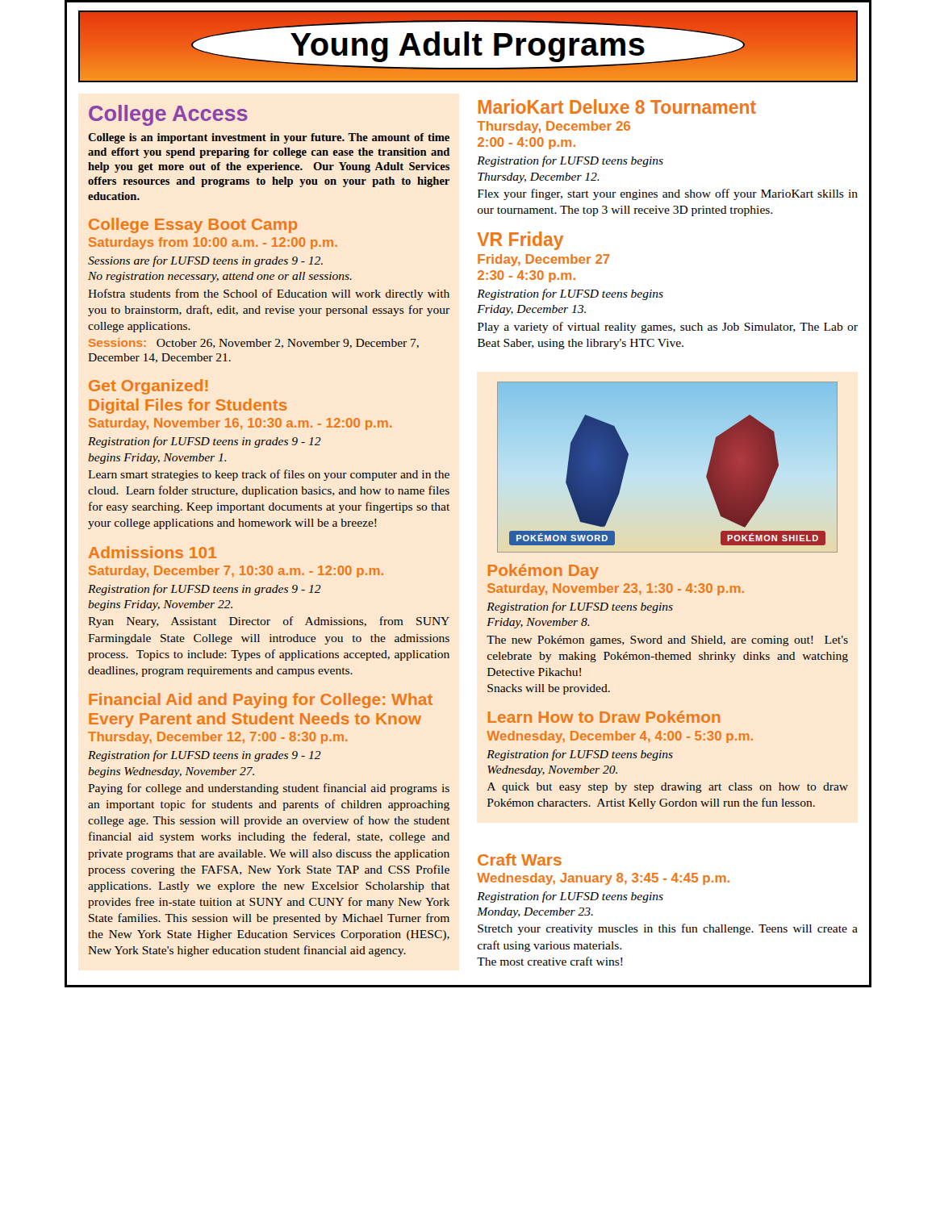Young Adult Programs
College Access
College is an important investment in your future. The amount of time and effort you spend preparing for college can ease the transition and help you get more out of the experience. Our Young Adult Services offers resources and programs to help you on your path to higher education.
College Essay Boot Camp
Saturdays from 10:00 a.m. - 12:00 p.m.
Sessions are for LUFSD teens in grades 9 - 12.
No registration necessary, attend one or all sessions.
Hofstra students from the School of Education will work directly with you to brainstorm, draft, edit, and revise your personal essays for your college applications.
Sessions: October 26, November 2, November 9, December 7, December 14, December 21.
Get Organized!
Digital Files for Students
Saturday, November 16, 10:30 a.m. - 12:00 p.m.
Registration for LUFSD teens in grades 9 - 12
begins Friday, November 1.
Learn smart strategies to keep track of files on your computer and in the cloud. Learn folder structure, duplication basics, and how to name files for easy searching. Keep important documents at your fingertips so that your college applications and homework will be a breeze!
Admissions 101
Saturday, December 7, 10:30 a.m. - 12:00 p.m.
Registration for LUFSD teens in grades 9 - 12
begins Friday, November 22.
Ryan Neary, Assistant Director of Admissions, from SUNY Farmingdale State College will introduce you to the admissions process. Topics to include: Types of applications accepted, application deadlines, program requirements and campus events.
Financial Aid and Paying for College: What Every Parent and Student Needs to Know
Thursday, December 12, 7:00 - 8:30 p.m.
Registration for LUFSD teens in grades 9 - 12
begins Wednesday, November 27.
Paying for college and understanding student financial aid programs is an important topic for students and parents of children approaching college age. This session will provide an overview of how the student financial aid system works including the federal, state, college and private programs that are available. We will also discuss the application process covering the FAFSA, New York State TAP and CSS Profile applications. Lastly we explore the new Excelsior Scholarship that provides free in-state tuition at SUNY and CUNY for many New York State families. This session will be presented by Michael Turner from the New York State Higher Education Services Corporation (HESC), New York State's higher education student financial aid agency.
MarioKart Deluxe 8 Tournament
Thursday, December 26
2:00 - 4:00 p.m.
Registration for LUFSD teens begins
Thursday, December 12.
Flex your finger, start your engines and show off your MarioKart skills in our tournament. The top 3 will receive 3D printed trophies.
VR Friday
Friday, December 27
2:30 - 4:30 p.m.
Registration for LUFSD teens begins
Friday, December 13.
Play a variety of virtual reality games, such as Job Simulator, The Lab or Beat Saber, using the library's HTC Vive.
POKÉMON SWORD
POKÉMON SHIELD
Pokémon Day
Saturday, November 23, 1:30 - 4:30 p.m.
Registration for LUFSD teens begins
Friday, November 8.
The new Pokémon games, Sword and Shield, are coming out! Let's celebrate by making Pokémon-themed shrinky dinks and watching Detective Pikachu!
Snacks will be provided.
Learn How to Draw Pokémon
Wednesday, December 4, 4:00 - 5:30 p.m.
Registration for LUFSD teens begins
Wednesday, November 20.
A quick but easy step by step drawing art class on how to draw Pokémon characters. Artist Kelly Gordon will run the fun lesson.
Craft Wars
Wednesday, January 8, 3:45 - 4:45 p.m.
Registration for LUFSD teens begins
Monday, December 23.
Stretch your creativity muscles in this fun challenge. Teens will create a craft using various materials.
The most creative craft wins!